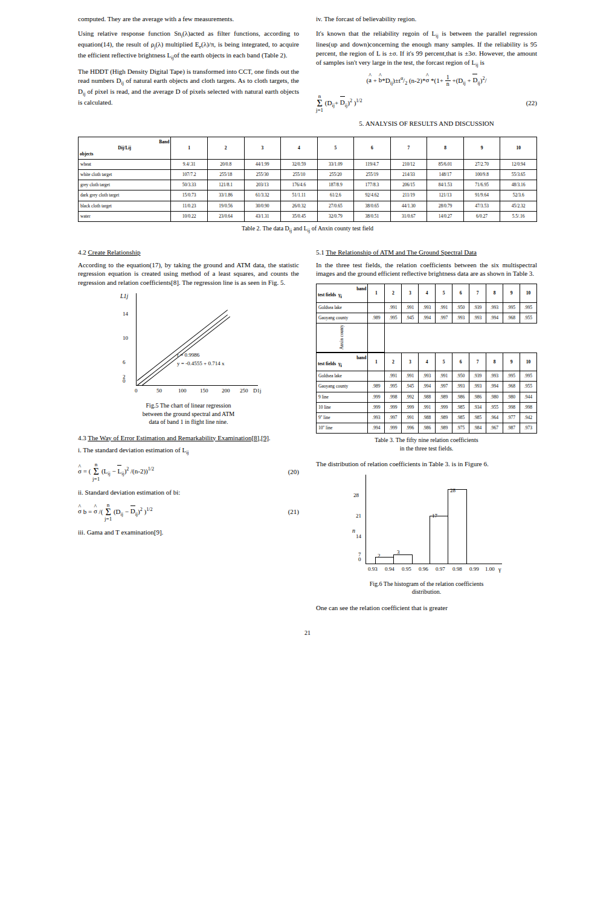computed. They are the average with a few measurements.
Using relative response function Sni(λ)acted as filter functions, according to equation(14), the result of ρj(λ) multiplied Ee(λ)/π, is being integrated, to acquire the efficient reflective brightness Lijof the earth objects in each band (Table 2).
The HDDT (High Density Digital Tape) is transformed into CCT, one finds out the read numbers Dij of natural earth objects and cloth targets. As to cloth targets, the Dij of pixel is read, and the average D of pixels selected with natural earth objects is calculated.
iv. The forcast of believability region.
It's known that the reliability regoin of Lij is between the parallel regression lines(up and down)concerning the enough many samples. If the reliability is 95 percent, the region of L is ±σ. If it's 99 percent,that is ±3σ. However, the amount of samples isn't very large in the test, the forcast region of Lij is
(a + b*Dij)±tα/2 (n-2)*σ *(1+ 1 n +(Dij + Dij)2/
nΣj=1 (Dij+ Dij)2 )1/2 (22)
5. ANALYSIS OF RESULTS AND DISCUSSION
| Band Dij/Lij objects | 1 | 2 | 3 | 4 | 5 | 6 | 7 | 8 | 9 | 10 |
| --- | --- | --- | --- | --- | --- | --- | --- | --- | --- | --- |
| wheat | 9.4/.31 | 20/0.8 | 44/1.99 | 32/0.59 | 33/1.09 | 119/4.7 | 210/12 | 85/6.01 | 27/2.70 | 12/0.94 |
| white cloth target | 107/7.2 | 255/18 | 255/30 | 255/10 | 255/20 | 255/19 | 214/33 | 148/17 | 100/9.8 | 55/3.65 |
| grey cloth target | 50/3.33 | 121/8.1 | 203/13 | 176/4.6 | 187/8.9 | 177/8.3 | 206/15 | 84/1.53 | 71/6.95 | 48/3.16 |
| dark grey cloth target | 15/0.73 | 33/1.86 | 61/3.32 | 51/1.11 | 61/2.6 | 92/4.62 | 211/19 | 121/13 | 91/9.64 | 52/3.6 |
| black cloth target | 11/0.23 | 19/0.56 | 30/0.90 | 26/0.32 | 27/0.65 | 38/0.65 | 44/1.30 | 28/0.79 | 47/3.53 | 45/2.32 |
| water | 10/0.22 | 23/0.64 | 43/1.31 | 35/0.45 | 32/0.79 | 38/0.51 | 31/0.67 | 14/0.27 | 6/0.27 | 5.5/.16 |
Table 2. The data Dij and Lij of Anxin county test field
4.2 Create Relationship
According to the equation(17), by taking the ground and ATM data, the statistic regression equation is created using method of a least squares, and counts the regression and relation coefficients[8]. The regression line is as seen in Fig. 5.
L1j
14
10
6
2
0
0
50
100
150
200
250
D1j
r = 0.9986
y = -0.4555 + 0.714 x
Fig.5 The chart of linear regression
between the ground spectral and ATM
data of band 1 in flight line nine.
4.3 The Way of Error Estimation and Remarkability Examination[8],[9].
i. The standard deviation estimation of Lij
σ = ( nΣj=1 (Lij − Lij)2 /(n-2))1/2 (20)
ii. Standard deviation estimation of bi:
σ b = σ /( nΣj=1 (Dij − Dij)2 )1/2 (21)
iii. Gama and T examination[9].
5.1 The Relationship of ATM and The Ground Spectral Data
In the three test fields, the relation coefficients between the six multispectral images and the ground efficient reflective brightness data are as shown in Table 3.
| band test fields γ i | 1 | 2 | 3 | 4 | 5 | 6 | 7 | 8 | 9 | 10 |
| --- | --- | --- | --- | --- | --- | --- | --- | --- | --- | --- |
| Goldsea lake | | .991 | .991 | .993 | .991 | .950 | .939 | .993 | .995 | .995 |
| Gaoyang county | .989 | .995 | .945 | .994 | .997 | .993 | .993 | .994 | .968 | .955 |
| Anxin county | |
| band test fields γ i | 1 | 2 | 3 | 4 | 5 | 6 | 7 | 8 | 9 | 10 |
| --- | --- | --- | --- | --- | --- | --- | --- | --- | --- | --- |
| Goldsea lake | | .991 | .991 | .993 | .991 | .950 | .939 | .993 | .995 | .995 |
| Gaoyang county | .989 | .995 | .945 | .994 | .997 | .993 | .993 | .994 | .968 | .955 |
| 9 line | .999 | .998 | .992 | .988 | .989 | .986 | .986 | .980 | .980 | .944 |
| 10 line | .999 | .999 | .999 | .991 | .999 | .985 | .934 | .955 | .998 | .998 |
| 9'' line | .993 | .997 | .991 | .988 | .989 | .985 | .985 | .964 | .977 | .942 |
| 10'' line | .994 | .999 | .996 | .986 | .989 | .975 | .984 | .967 | .987 | .973 |
Table 3. The fifty nine relation coefficients
in the three test fields.
The distribution of relation coefficients in Table 3. is in Figure 6.
28
21
14
7
0
n
2
3
17
28
0.93
0.94
0.95
0.96
0.97
0.98
0.99
1.00
γ
Fig.6 The histogram of the relation coefficients
distribution.
One can see the relation coefficient that is greater
21